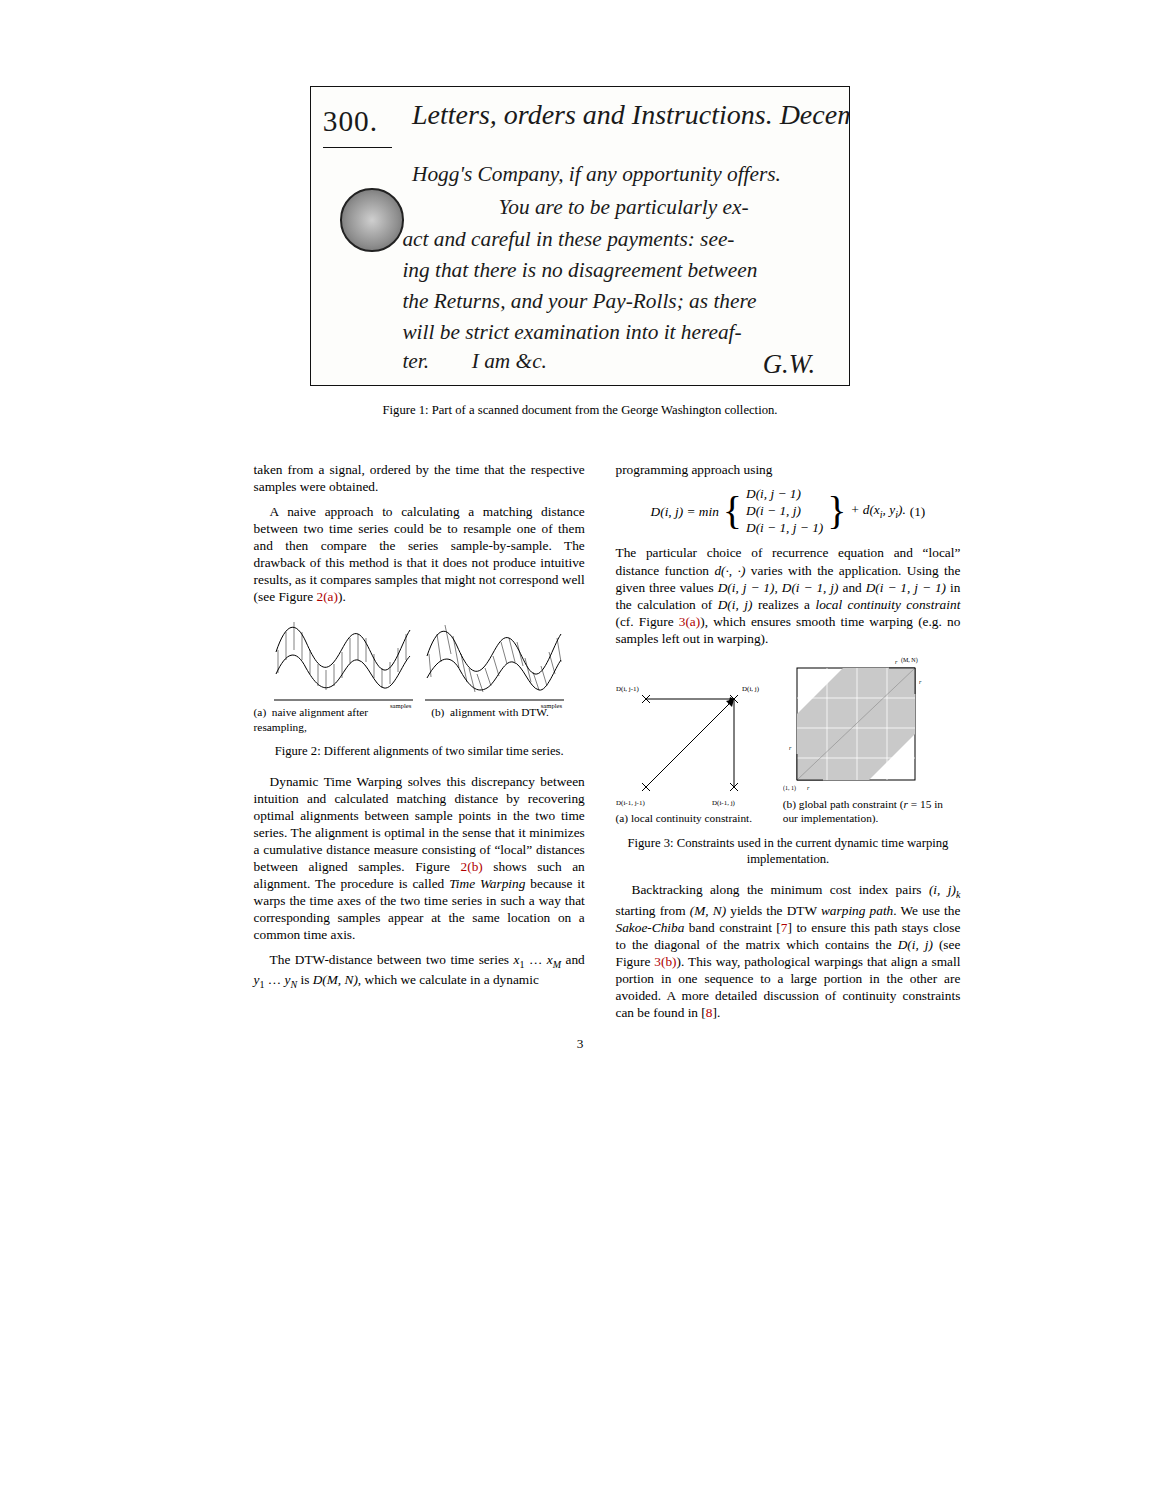300.
Letters, orders and Instructions. December 1755.
Hogg's Company, if any opportunity offers.
You are to be particularly ex-
act and careful in these payments: see-
ing that there is no disagreement between
the Returns, and your Pay-Rolls; as there
will be strict examination into it hereaf-
ter. I am &c.
G.W.
Figure 1: Part of a scanned document from the George Washington collection.
taken from a signal, ordered by the time that the respective samples were obtained.
A naive approach to calculating a matching distance between two time series could be to resample one of them and then compare the series sample-by-sample. The drawback of this method is that it does not produce intuitive results, as it compares samples that might not correspond well (see Figure 2(a)).
samples
samples
(a) naive alignment after resampling, (b) alignment with DTW.
Figure 2: Different alignments of two similar time series.
Dynamic Time Warping solves this discrepancy between intuition and calculated matching distance by recovering optimal alignments between sample points in the two time series. The alignment is optimal in the sense that it minimizes a cumulative distance measure consisting of “local” distances between aligned samples. Figure 2(b) shows such an alignment. The procedure is called Time Warping because it warps the time axes of the two time series in such a way that corresponding samples appear at the same location on a common time axis.
The DTW-distance between two time series x1 … xM and y1 … yN is D(M, N), which we calculate in a dynamic
programming approach using
| D(i, j) = min | { | D(i, j − 1) D(i − 1, j) D(i − 1, j − 1) | } | + d(x i , y i ). | (1) |
The particular choice of recurrence equation and “local” distance function d(·, ·) varies with the application. Using the given three values D(i, j − 1), D(i − 1, j) and D(i − 1, j − 1) in the calculation of D(i, j) realizes a local continuity constraint (cf. Figure 3(a)), which ensures smooth time warping (e.g. no samples left out in warping).
D(i, j-1) D(i, j) D(i-1, j-1) D(i-1, j)
(a) local continuity constraint.
r r r r (M, N) (1, 1)
(b) global path constraint (r = 15 in our implementation).
Figure 3: Constraints used in the current dynamic time warping implementation.
Backtracking along the minimum cost index pairs (i, j)k starting from (M, N) yields the DTW warping path. We use the Sakoe-Chiba band constraint [7] to ensure this path stays close to the diagonal of the matrix which contains the D(i, j) (see Figure 3(b)). This way, pathological warpings that align a small portion in one sequence to a large portion in the other are avoided. A more detailed discussion of continuity constraints can be found in [8].
3